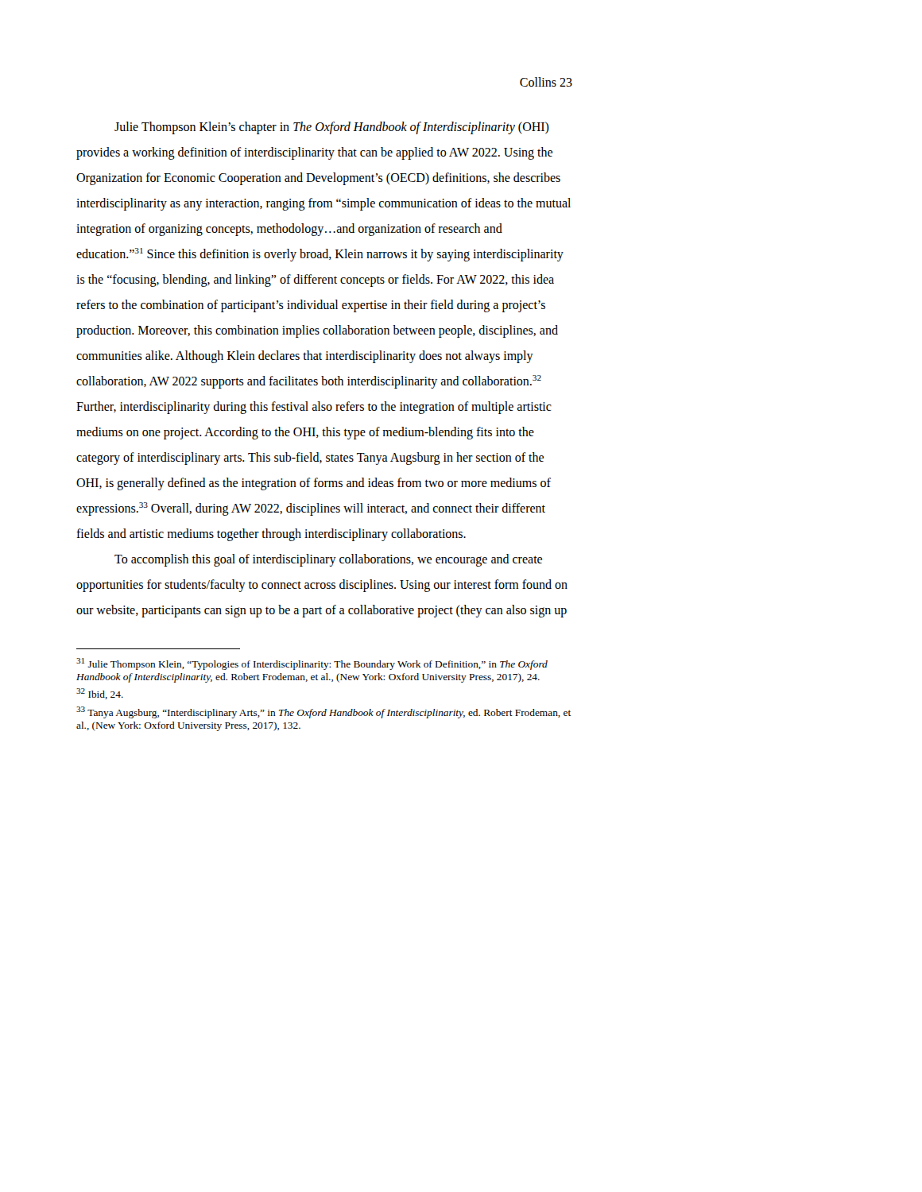Collins 23
Julie Thompson Klein’s chapter in The Oxford Handbook of Interdisciplinarity (OHI) provides a working definition of interdisciplinarity that can be applied to AW 2022. Using the Organization for Economic Cooperation and Development’s (OECD) definitions, she describes interdisciplinarity as any interaction, ranging from “simple communication of ideas to the mutual integration of organizing concepts, methodology…and organization of research and education.”31 Since this definition is overly broad, Klein narrows it by saying interdisciplinarity is the “focusing, blending, and linking” of different concepts or fields. For AW 2022, this idea refers to the combination of participant’s individual expertise in their field during a project’s production. Moreover, this combination implies collaboration between people, disciplines, and communities alike. Although Klein declares that interdisciplinarity does not always imply collaboration, AW 2022 supports and facilitates both interdisciplinarity and collaboration.32 Further, interdisciplinarity during this festival also refers to the integration of multiple artistic mediums on one project. According to the OHI, this type of medium-blending fits into the category of interdisciplinary arts. This sub-field, states Tanya Augsburg in her section of the OHI, is generally defined as the integration of forms and ideas from two or more mediums of expressions.33 Overall, during AW 2022, disciplines will interact, and connect their different fields and artistic mediums together through interdisciplinary collaborations.
To accomplish this goal of interdisciplinary collaborations, we encourage and create opportunities for students/faculty to connect across disciplines. Using our interest form found on our website, participants can sign up to be a part of a collaborative project (they can also sign up
31 Julie Thompson Klein, “Typologies of Interdisciplinarity: The Boundary Work of Definition,” in The Oxford Handbook of Interdisciplinarity, ed. Robert Frodeman, et al., (New York: Oxford University Press, 2017), 24.
32 Ibid, 24.
33 Tanya Augsburg, “Interdisciplinary Arts,” in The Oxford Handbook of Interdisciplinarity, ed. Robert Frodeman, et al., (New York: Oxford University Press, 2017), 132.